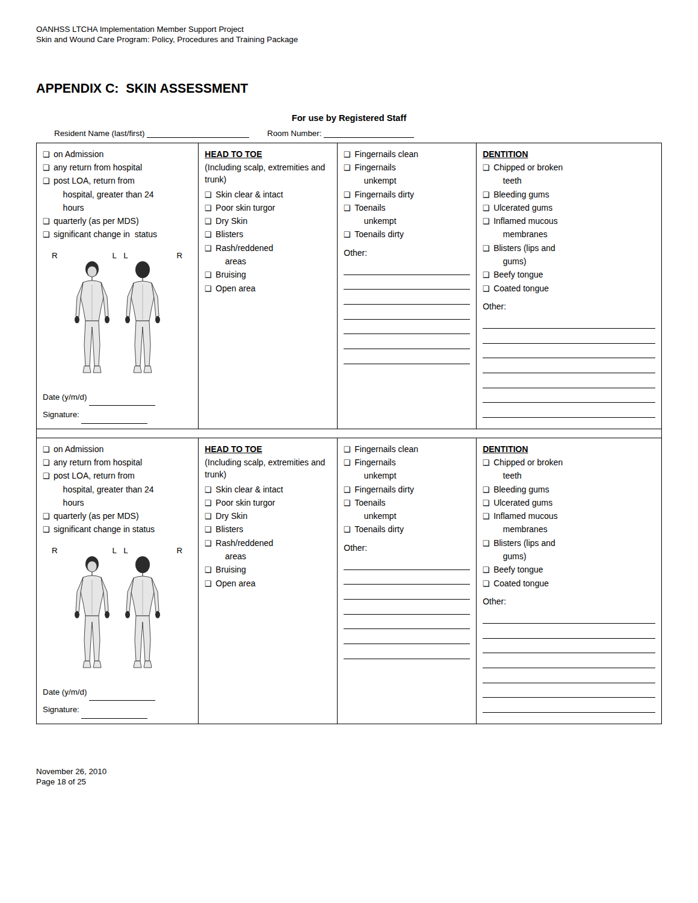OANHSS LTCHA Implementation Member Support Project
Skin and Wound Care Program: Policy, Procedures and Training Package
APPENDIX C: SKIN ASSESSMENT
For use by Registered Staff
Resident Name (last/first) Room Number:
| on Admission any return from hospital post LOA, return from hospital, greater than 24 hours quarterly (as per MDS) significant change in status R L L R Date (y/m/d) Signature: | HEAD TO TOE (Including scalp, extremities and trunk) Skin clear & intact Poor skin turgor Dry Skin Blisters Rash/reddened areas Bruising Open area | Fingernails clean Fingernails unkempt Fingernails dirty Toenails unkempt Toenails dirty Other: | DENTITION Chipped or broken teeth Bleeding gums Ulcerated gums Inflamed mucous membranes Blisters (lips and gums) Beefy tongue Coated tongue Other: |
| on Admission any return from hospital post LOA, return from hospital, greater than 24 hours quarterly (as per MDS) significant change in status R L L R Date (y/m/d) Signature: | HEAD TO TOE (Including scalp, extremities and trunk) Skin clear & intact Poor skin turgor Dry Skin Blisters Rash/reddened areas Bruising Open area | Fingernails clean Fingernails unkempt Fingernails dirty Toenails unkempt Toenails dirty Other: | DENTITION Chipped or broken teeth Bleeding gums Ulcerated gums Inflamed mucous membranes Blisters (lips and gums) Beefy tongue Coated tongue Other: |
November 26, 2010
Page 18 of 25